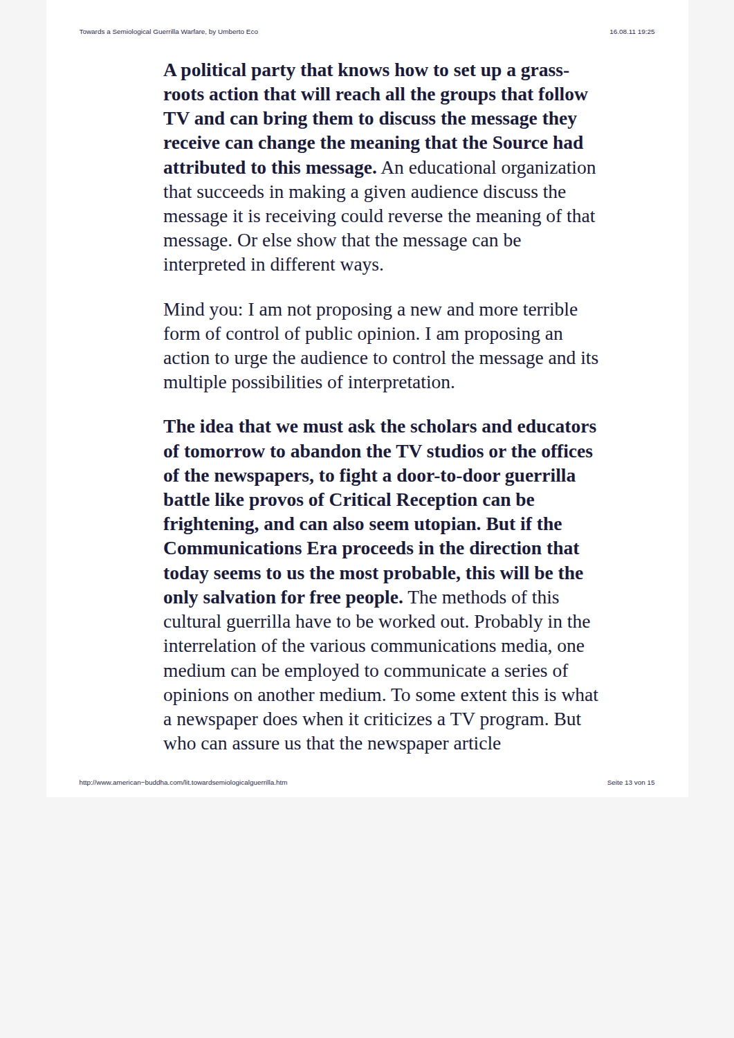Towards a Semiological Guerrilla Warfare, by Umberto Eco 16.08.11 19:25
A political party that knows how to set up a grass-roots action that will reach all the groups that follow TV and can bring them to discuss the message they receive can change the meaning that the Source had attributed to this message. An educational organization that succeeds in making a given audience discuss the message it is receiving could reverse the meaning of that message. Or else show that the message can be interpreted in different ways.
Mind you: I am not proposing a new and more terrible form of control of public opinion. I am proposing an action to urge the audience to control the message and its multiple possibilities of interpretation.
The idea that we must ask the scholars and educators of tomorrow to abandon the TV studios or the offices of the newspapers, to fight a door-to-door guerrilla battle like provos of Critical Reception can be frightening, and can also seem utopian. But if the Communications Era proceeds in the direction that today seems to us the most probable, this will be the only salvation for free people. The methods of this cultural guerrilla have to be worked out. Probably in the interrelation of the various communications media, one medium can be employed to communicate a series of opinions on another medium. To some extent this is what a newspaper does when it criticizes a TV program. But who can assure us that the newspaper article
http://www.american−buddha.com/lit.towardsemiologicalguerrilla.htm Seite 13 von 15